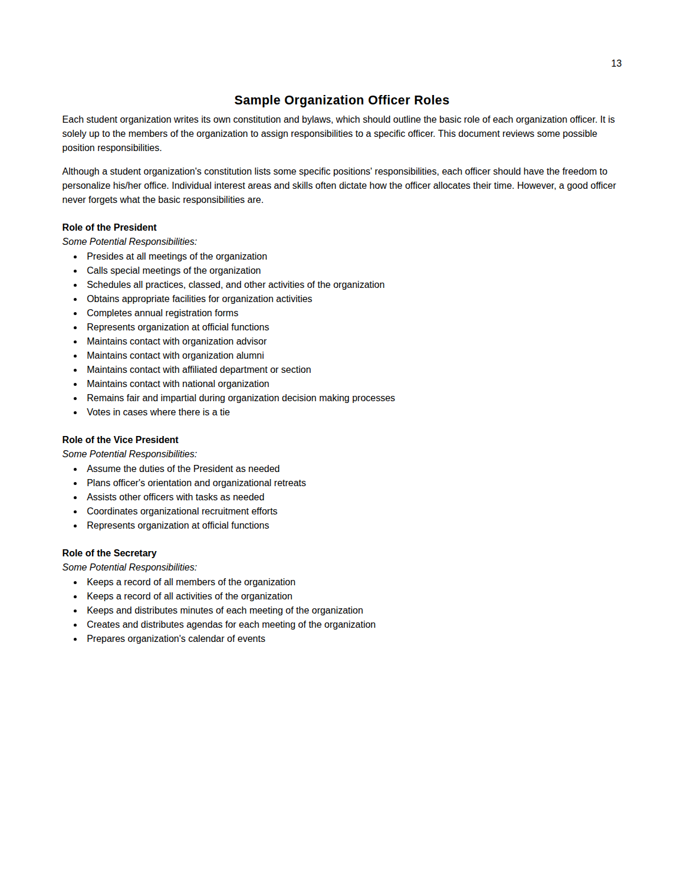13
Sample Organization Officer Roles
Each student organization writes its own constitution and bylaws, which should outline the basic role of each organization officer. It is solely up to the members of the organization to assign responsibilities to a specific officer. This document reviews some possible position responsibilities.
Although a student organization's constitution lists some specific positions' responsibilities, each officer should have the freedom to personalize his/her office. Individual interest areas and skills often dictate how the officer allocates their time. However, a good officer never forgets what the basic responsibilities are.
Role of the President
Some Potential Responsibilities:
Presides at all meetings of the organization
Calls special meetings of the organization
Schedules all practices, classed, and other activities of the organization
Obtains appropriate facilities for organization activities
Completes annual registration forms
Represents organization at official functions
Maintains contact with organization advisor
Maintains contact with organization alumni
Maintains contact with affiliated department or section
Maintains contact with national organization
Remains fair and impartial during organization decision making processes
Votes in cases where there is a tie
Role of the Vice President
Some Potential Responsibilities:
Assume the duties of the President as needed
Plans officer's orientation and organizational retreats
Assists other officers with tasks as needed
Coordinates organizational recruitment efforts
Represents organization at official functions
Role of the Secretary
Some Potential Responsibilities:
Keeps a record of all members of the organization
Keeps a record of all activities of the organization
Keeps and distributes minutes of each meeting of the organization
Creates and distributes agendas for each meeting of the organization
Prepares organization's calendar of events